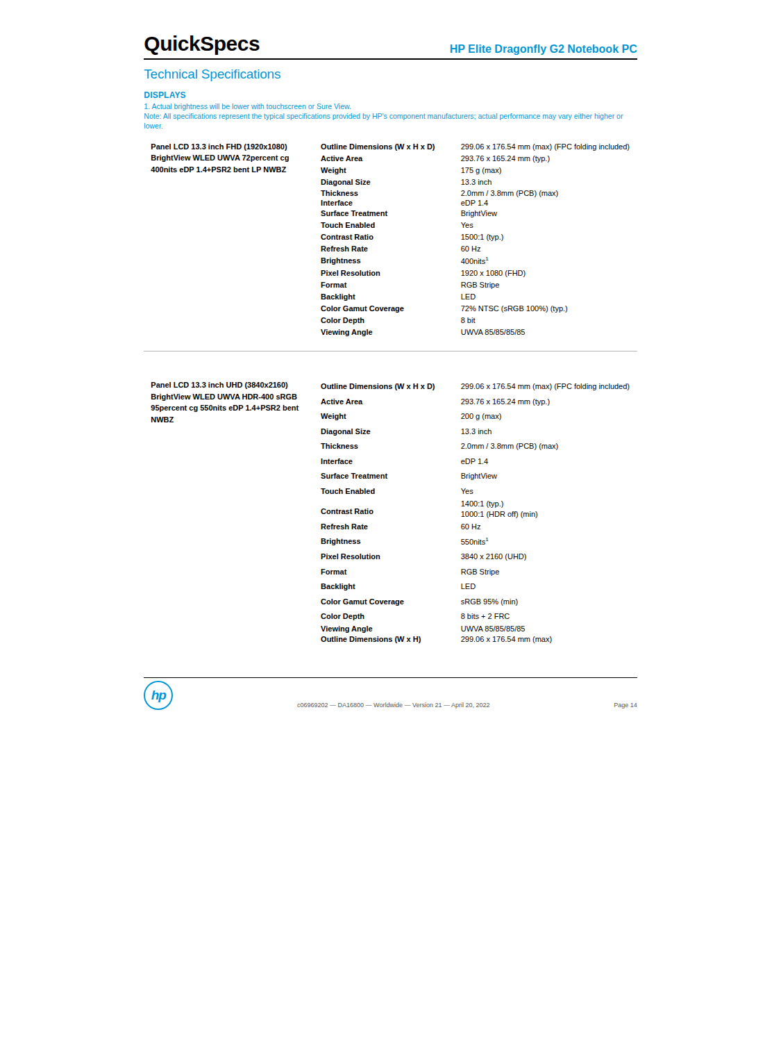Quick Specs
HP Elite Dragonfly G2 Notebook PC
Technical Specifications
DISPLAYS
1. Actual brightness will be lower with touchscreen or Sure View.
Note: All specifications represent the typical specifications provided by HP's component manufacturers; actual performance may vary either higher or lower.
| Panel LCD 13.3 inch FHD (1920x1080) BrightView WLED UWVA 72percent cg 400nits eDP 1.4+PSR2 bent LP NWBZ | Outline Dimensions (W x H x D) | 299.06 x 176.54 mm (max) (FPC folding included) |
| Active Area | 293.76 x 165.24 mm (typ.) |
| Weight | 175 g (max) |
| Diagonal Size | 13.3 inch |
| Thickness Interface | 2.0mm / 3.8mm (PCB) (max) eDP 1.4 |
| Surface Treatment | BrightView |
| Touch Enabled | Yes |
| Contrast Ratio | 1500:1 (typ.) |
| Refresh Rate | 60 Hz |
| Brightness | 400nits 1 |
| Pixel Resolution | 1920 x 1080 (FHD) |
| Format | RGB Stripe |
| Backlight | LED |
| Color Gamut Coverage | 72% NTSC (sRGB 100%) (typ.) |
| | Color Depth | 8 bit |
| | Viewing Angle | UWVA 85/85/85/85 |
| Panel LCD 13.3 inch UHD (3840x2160) BrightView WLED UWVA HDR-400 sRGB 95percent cg 550nits eDP 1.4+PSR2 bent NWBZ | Outline Dimensions (W x H x D) | 299.06 x 176.54 mm (max) (FPC folding included) |
| Active Area | 293.76 x 165.24 mm (typ.) |
| Weight | 200 g (max) |
| Diagonal Size | 13.3 inch |
| Thickness | 2.0mm / 3.8mm (PCB) (max) |
| Interface | eDP 1.4 |
| Surface Treatment | BrightView |
| Touch Enabled | Yes |
| Contrast Ratio | 1400:1 (typ.) 1000:1 (HDR off) (min) |
| Refresh Rate | 60 Hz |
| Brightness | 550nits 1 |
| Pixel Resolution | 3840 x 2160 (UHD) |
| Format | RGB Stripe |
| | Backlight | LED |
| | Color Gamut Coverage | sRGB 95% (min) |
| | Color Depth | 8 bits + 2 FRC |
| | Viewing Angle Outline Dimensions (W x H) | UWVA 85/85/85/85 299.06 x 176.54 mm (max) |
hp
c06969202 — DA16800 — Worldwide — Version 21 — April 20, 2022
Page 14